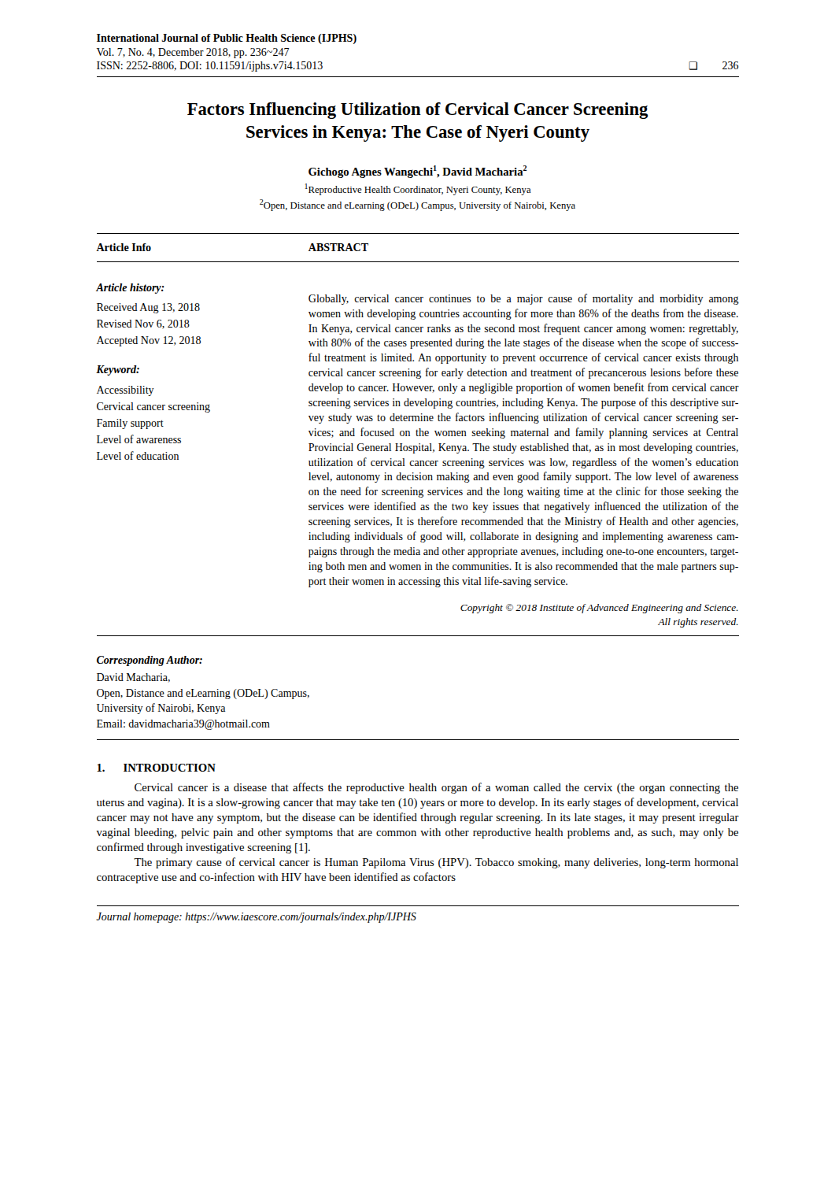International Journal of Public Health Science (IJPHS)
Vol. 7, No. 4, December 2018, pp. 236~247
ISSN: 2252-8806, DOI: 10.11591/ijphs.v7i4.15013
❑ 236
Factors Influencing Utilization of Cervical Cancer Screening
Services in Kenya: The Case of Nyeri County
Gichogo Agnes Wangechi1, David Macharia2
1Reproductive Health Coordinator, Nyeri County, Kenya
2Open, Distance and eLearning (ODeL) Campus, University of Nairobi, Kenya
| Article Info | ABSTRACT |
| Article history: Received Aug 13, 2018 Revised Nov 6, 2018 Accepted Nov 12, 2018 Keyword: Accessibility Cervical cancer screening Family support Level of awareness Level of education | Globally, cervical cancer continues to be a major cause of mortality and morbidity among women with developing countries accounting for more than 86% of the deaths from the disease. In Kenya, cervical cancer ranks as the second most frequent cancer among women: regrettably, with 80% of the cases presented during the late stages of the disease when the scope of successful treatment is limited. An opportunity to prevent occurrence of cervical cancer exists through cervical cancer screening for early detection and treatment of precancerous lesions before these develop to cancer. However, only a negligible proportion of women benefit from cervical cancer screening services in developing countries, including Kenya. The purpose of this descriptive survey study was to determine the factors influencing utilization of cervical cancer screening services; and focused on the women seeking maternal and family planning services at Central Provincial General Hospital, Kenya. The study established that, as in most developing countries, utilization of cervical cancer screening services was low, regardless of the women’s education level, autonomy in decision making and even good family support. The low level of awareness on the need for screening services and the long waiting time at the clinic for those seeking the services were identified as the two key issues that negatively influenced the utilization of the screening services, It is therefore recommended that the Ministry of Health and other agencies, including individuals of good will, collaborate in designing and implementing awareness campaigns through the media and other appropriate avenues, including one-to-one encounters, targeting both men and women in the communities. It is also recommended that the male partners support their women in accessing this vital life-saving service. Copyright © 2018 Institute of Advanced Engineering and Science. All rights reserved. |
Corresponding Author:
David Macharia,
Open, Distance and eLearning (ODeL) Campus,
University of Nairobi, Kenya
Email: davidmacharia39@hotmail.com
1. INTRODUCTION
Cervical cancer is a disease that affects the reproductive health organ of a woman called the cervix (the organ connecting the uterus and vagina). It is a slow-growing cancer that may take ten (10) years or more to develop. In its early stages of development, cervical cancer may not have any symptom, but the disease can be identified through regular screening. In its late stages, it may present irregular vaginal bleeding, pelvic pain and other symptoms that are common with other reproductive health problems and, as such, may only be confirmed through investigative screening [1].
The primary cause of cervical cancer is Human Papiloma Virus (HPV). Tobacco smoking, many deliveries, long-term hormonal contraceptive use and co-infection with HIV have been identified as cofactors
Journal homepage: https://www.iaescore.com/journals/index.php/IJPHS